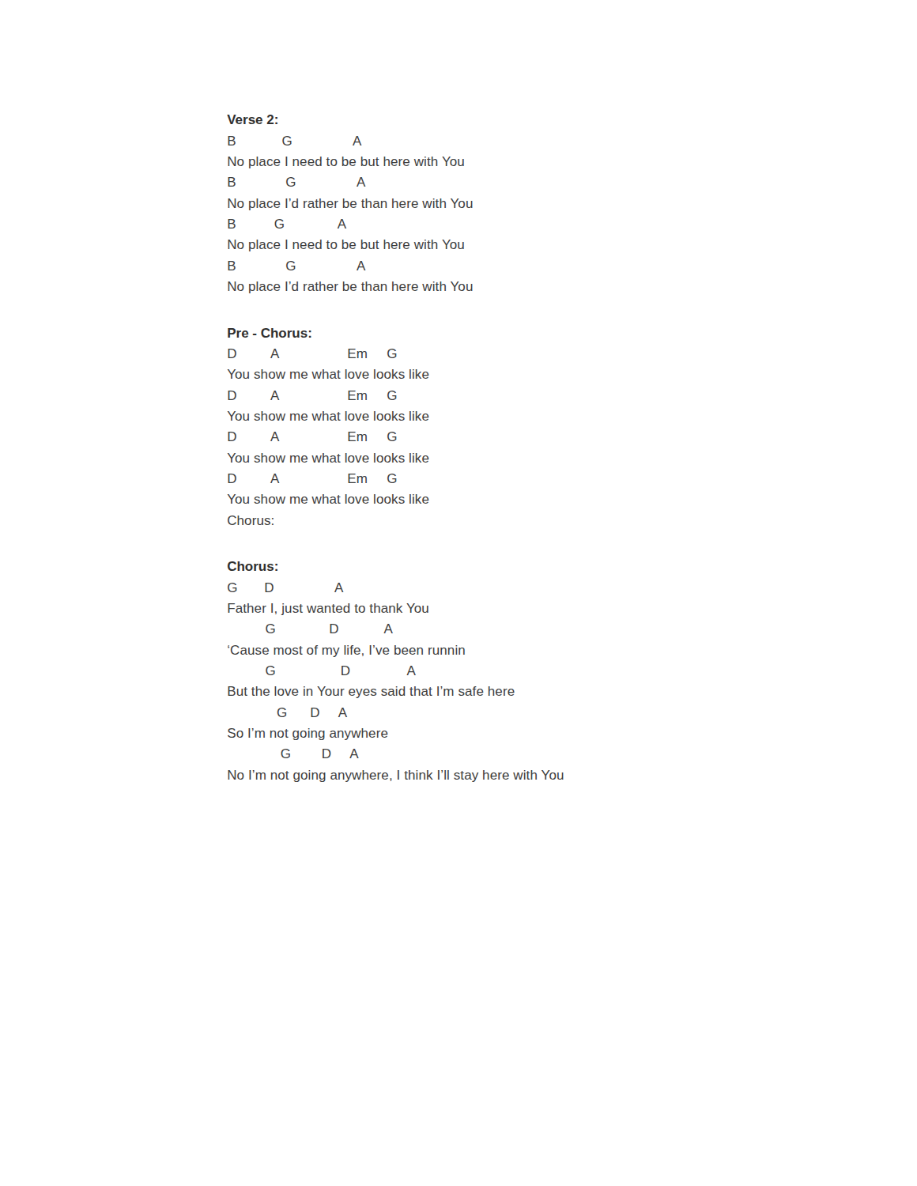Verse 2:
B            G                A
No place I need to be but here with You
B             G                A
No place I’d rather be than here with You
B          G              A
No place I need to be but here with You
B             G                A
No place I’d rather be than here with You
Pre - Chorus:
D         A                  Em     G
You show me what love looks like
D         A                  Em     G
You show me what love looks like
D         A                  Em     G
You show me what love looks like
D         A                  Em     G
You show me what love looks like
Chorus:
Chorus:
G       D                A
Father I, just wanted to thank You
          G              D            A
‘Cause most of my life, I’ve been runnin
          G                 D               A
But the love in Your eyes said that I’m safe here
             G      D     A
So I’m not going anywhere
              G        D     A
No I’m not going anywhere, I think I’ll stay here with You